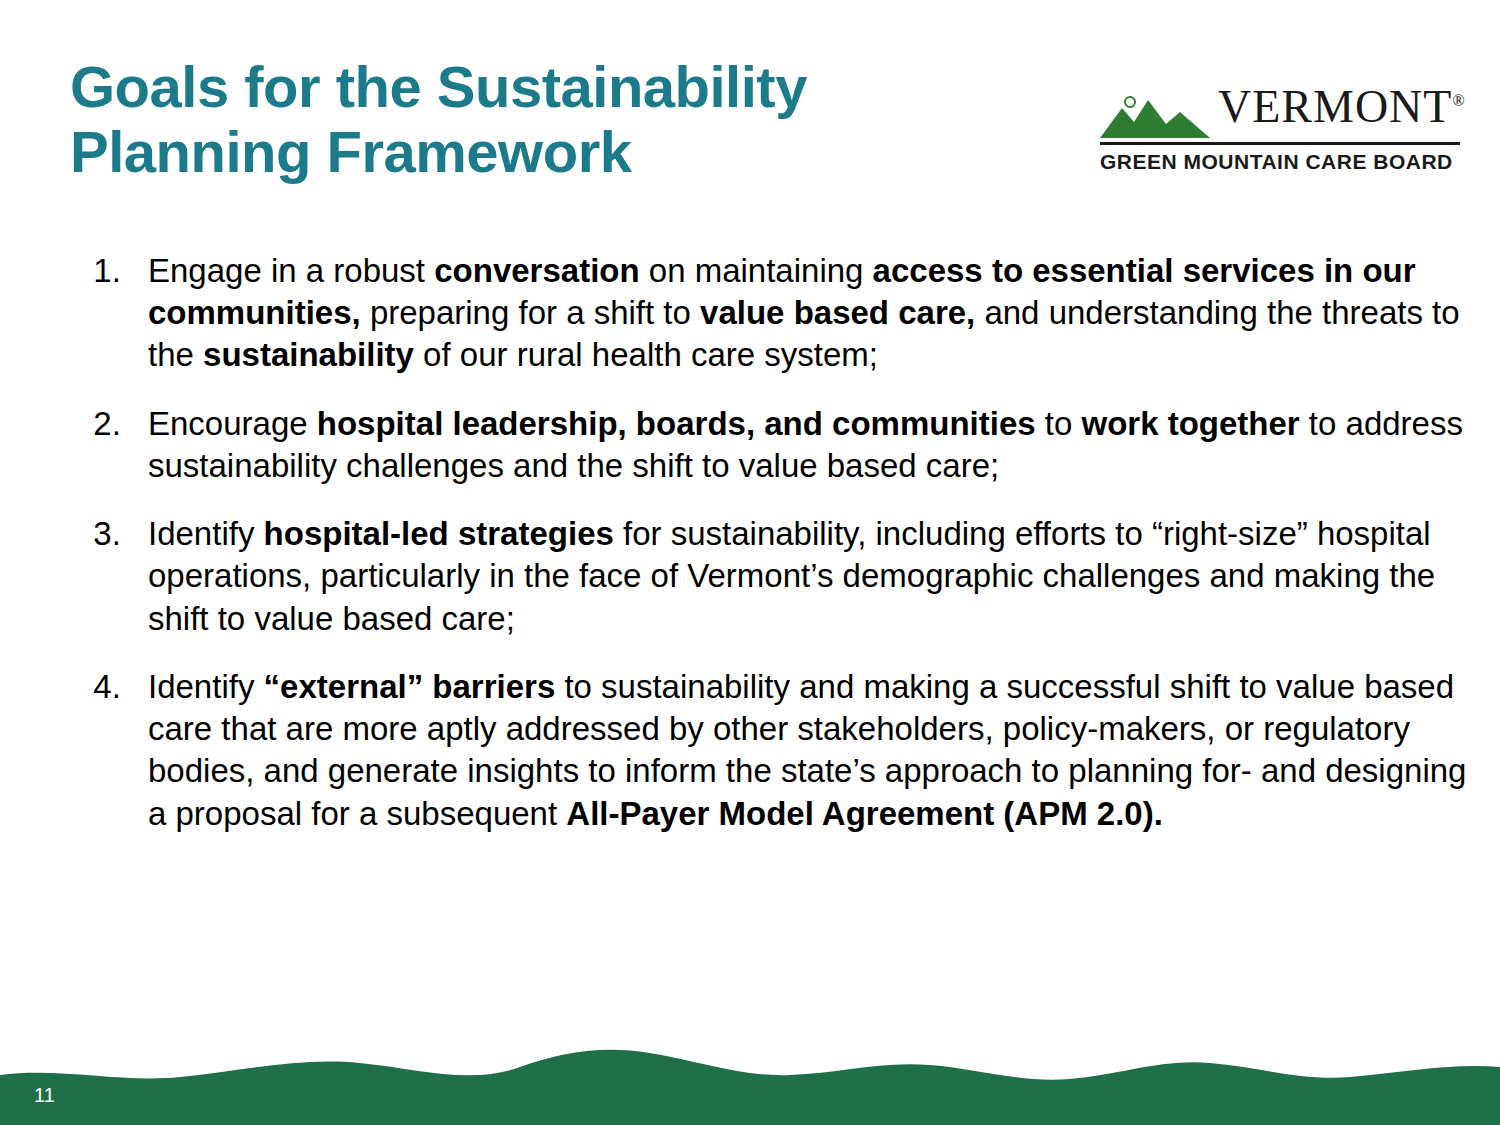Goals for the Sustainability Planning Framework
VERMONT® GREEN MOUNTAIN CARE BOARD
Engage in a robust conversation on maintaining access to essential services in our communities, preparing for a shift to value based care, and understanding the threats to the sustainability of our rural health care system;
Encourage hospital leadership, boards, and communities to work together to address sustainability challenges and the shift to value based care;
Identify hospital-led strategies for sustainability, including efforts to “right-size” hospital operations, particularly in the face of Vermont’s demographic challenges and making the shift to value based care;
Identify “external” barriers to sustainability and making a successful shift to value based care that are more aptly addressed by other stakeholders, policy-makers, or regulatory bodies, and generate insights to inform the state’s approach to planning for- and designing a proposal for a subsequent All-Payer Model Agreement (APM 2.0).
11